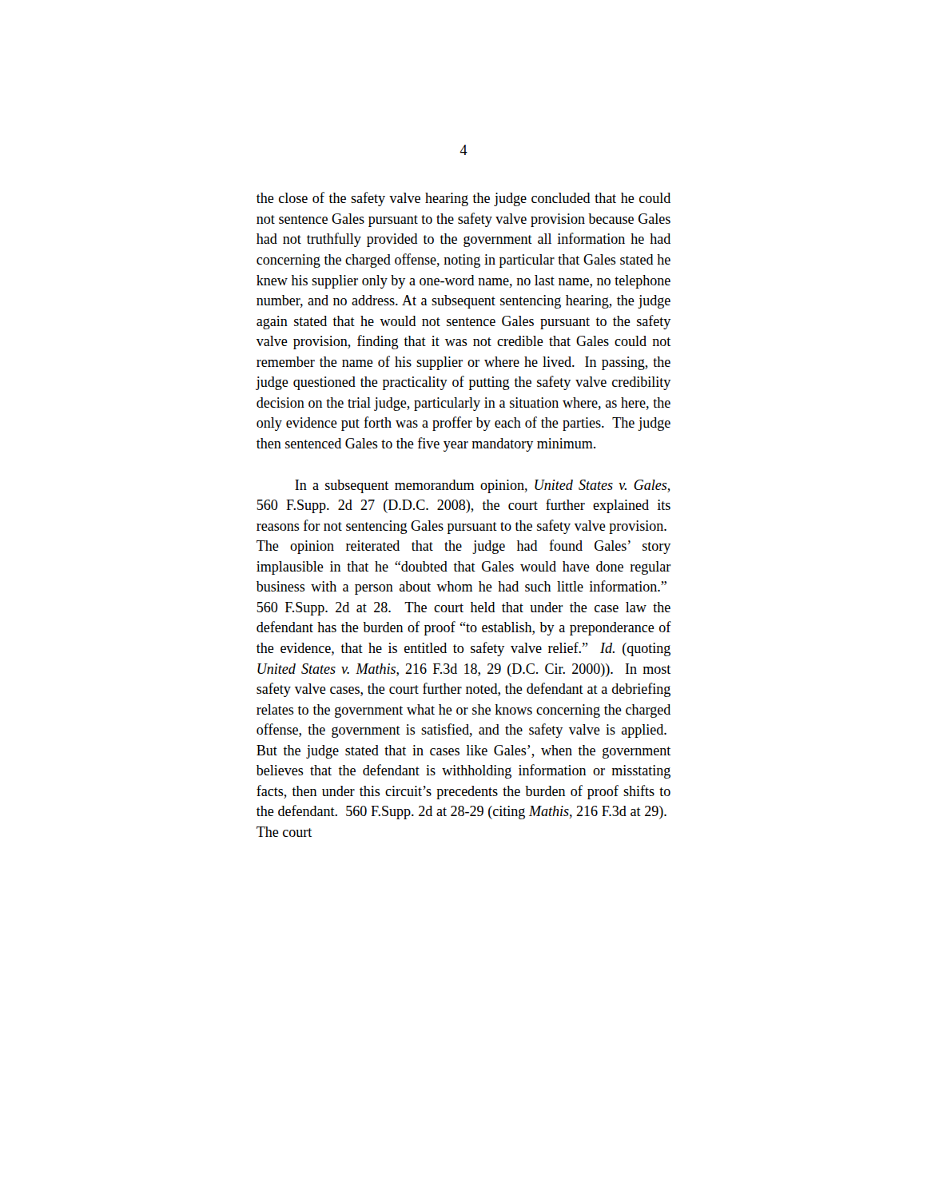4
the close of the safety valve hearing the judge concluded that he could not sentence Gales pursuant to the safety valve provision because Gales had not truthfully provided to the government all information he had concerning the charged offense, noting in particular that Gales stated he knew his supplier only by a one-word name, no last name, no telephone number, and no address. At a subsequent sentencing hearing, the judge again stated that he would not sentence Gales pursuant to the safety valve provision, finding that it was not credible that Gales could not remember the name of his supplier or where he lived. In passing, the judge questioned the practicality of putting the safety valve credibility decision on the trial judge, particularly in a situation where, as here, the only evidence put forth was a proffer by each of the parties. The judge then sentenced Gales to the five year mandatory minimum.
In a subsequent memorandum opinion, United States v. Gales, 560 F.Supp. 2d 27 (D.D.C. 2008), the court further explained its reasons for not sentencing Gales pursuant to the safety valve provision. The opinion reiterated that the judge had found Gales’ story implausible in that he “doubted that Gales would have done regular business with a person about whom he had such little information.” 560 F.Supp. 2d at 28. The court held that under the case law the defendant has the burden of proof “to establish, by a preponderance of the evidence, that he is entitled to safety valve relief.” Id. (quoting United States v. Mathis, 216 F.3d 18, 29 (D.C. Cir. 2000)). In most safety valve cases, the court further noted, the defendant at a debriefing relates to the government what he or she knows concerning the charged offense, the government is satisfied, and the safety valve is applied. But the judge stated that in cases like Gales’, when the government believes that the defendant is withholding information or misstating facts, then under this circuit’s precedents the burden of proof shifts to the defendant. 560 F.Supp. 2d at 28-29 (citing Mathis, 216 F.3d at 29). The court